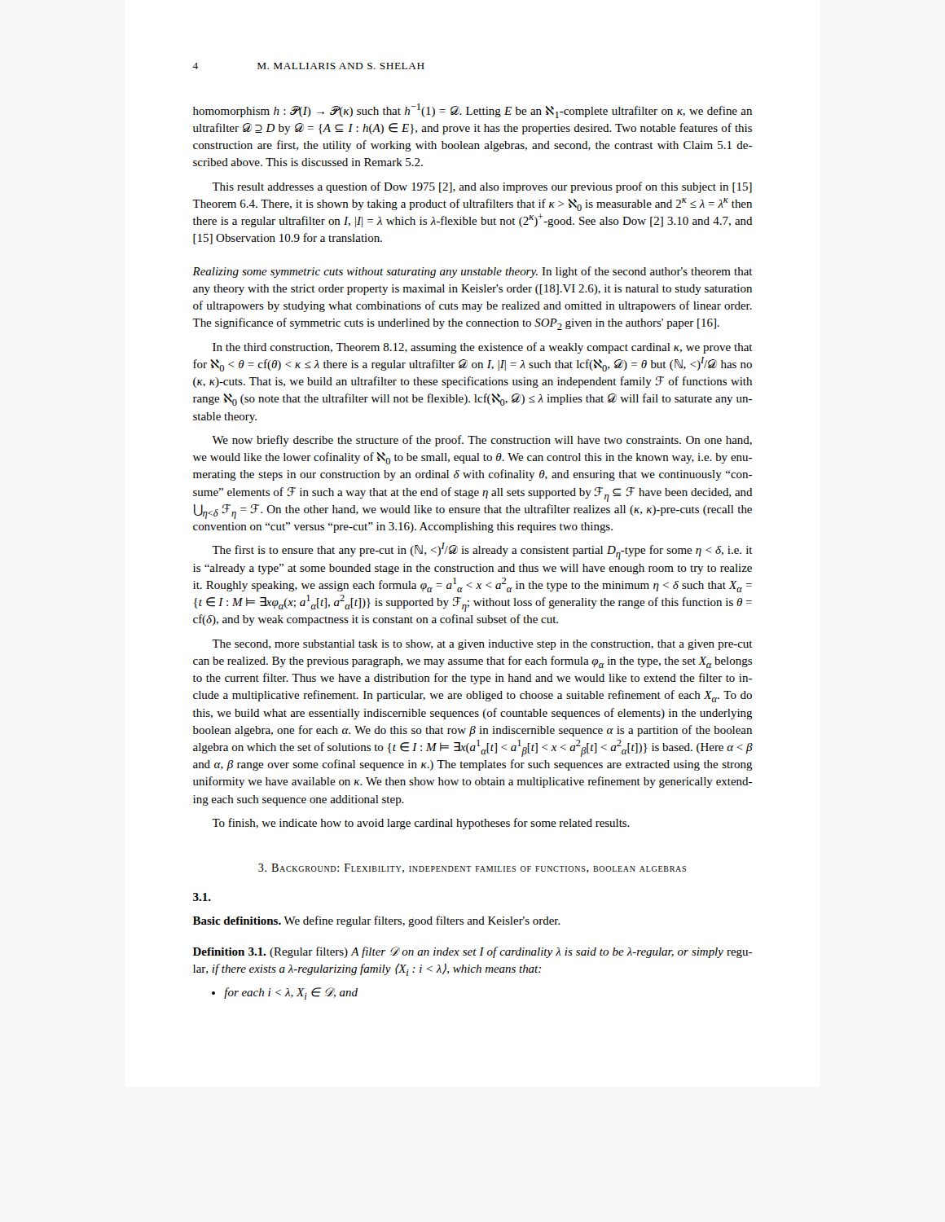4 M. MALLIARIS AND S. SHELAH
homomorphism h : 𝒫(I) → 𝒫(κ) such that h−1(1) = 𝒟. Letting E be an ℵ1-complete ultrafilter on κ, we define an ultrafilter 𝒟 ⊇ D by 𝒟 = {A ⊆ I : h(A) ∈ E}, and prove it has the properties desired. Two notable features of this construction are first, the utility of working with boolean algebras, and second, the contrast with Claim 5.1 described above. This is discussed in Remark 5.2.
This result addresses a question of Dow 1975 [2], and also improves our previous proof on this subject in [15] Theorem 6.4. There, it is shown by taking a product of ultrafilters that if κ > ℵ0 is measurable and 2κ ≤ λ = λκ then there is a regular ultrafilter on I, |I| = λ which is λ-flexible but not (2κ)+-good. See also Dow [2] 3.10 and 4.7, and [15] Observation 10.9 for a translation.
Realizing some symmetric cuts without saturating any unstable theory. In light of the second author's theorem that any theory with the strict order property is maximal in Keisler's order ([18].VI 2.6), it is natural to study saturation of ultrapowers by studying what combinations of cuts may be realized and omitted in ultrapowers of linear order. The significance of symmetric cuts is underlined by the connection to SOP2 given in the authors' paper [16].
In the third construction, Theorem 8.12, assuming the existence of a weakly compact cardinal κ, we prove that for ℵ0 < θ = cf(θ) < κ ≤ λ there is a regular ultrafilter 𝒟 on I, |I| = λ such that lcf(ℵ0, 𝒟) = θ but (ℕ, <)I/𝒟 has no (κ, κ)-cuts. That is, we build an ultrafilter to these specifications using an independent family ℱ of functions with range ℵ0 (so note that the ultrafilter will not be flexible). lcf(ℵ0, 𝒟) ≤ λ implies that 𝒟 will fail to saturate any unstable theory.
We now briefly describe the structure of the proof. The construction will have two constraints. On one hand, we would like the lower cofinality of ℵ0 to be small, equal to θ. We can control this in the known way, i.e. by enumerating the steps in our construction by an ordinal δ with cofinality θ, and ensuring that we continuously “consume” elements of ℱ in such a way that at the end of stage η all sets supported by ℱη ⊆ ℱ have been decided, and ⋃η<δ ℱη = ℱ. On the other hand, we would like to ensure that the ultrafilter realizes all (κ, κ)-pre-cuts (recall the convention on “cut” versus “pre-cut” in 3.16). Accomplishing this requires two things.
The first is to ensure that any pre-cut in (ℕ, <)I/𝒟 is already a consistent partial Dη-type for some η < δ, i.e. it is “already a type” at some bounded stage in the construction and thus we will have enough room to try to realize it. Roughly speaking, we assign each formula φα = a1α < x < a2α in the type to the minimum η < δ such that Xα = {t ∈ I : M ⊨ ∃xφα(x; a1α[t], a2α[t])} is supported by ℱη; without loss of generality the range of this function is θ = cf(δ), and by weak compactness it is constant on a cofinal subset of the cut.
The second, more substantial task is to show, at a given inductive step in the construction, that a given pre-cut can be realized. By the previous paragraph, we may assume that for each formula φα in the type, the set Xα belongs to the current filter. Thus we have a distribution for the type in hand and we would like to extend the filter to include a multiplicative refinement. In particular, we are obliged to choose a suitable refinement of each Xα. To do this, we build what are essentially indiscernible sequences (of countable sequences of elements) in the underlying boolean algebra, one for each α. We do this so that row β in indiscernible sequence α is a partition of the boolean algebra on which the set of solutions to {t ∈ I : M ⊨ ∃x(a1α[t] < a1β[t] < x < a2β[t] < a2α[t])} is based. (Here α < β and α, β range over some cofinal sequence in κ.) The templates for such sequences are extracted using the strong uniformity we have available on κ. We then show how to obtain a multiplicative refinement by generically extending each such sequence one additional step.
To finish, we indicate how to avoid large cardinal hypotheses for some related results.
3. Background: Flexibility, independent families of functions, boolean algebras
3.1.
Basic definitions.
We define regular filters, good filters and Keisler's order.
Definition 3.1. (Regular filters) A filter 𝒟 on an index set I of cardinality λ is said to be λ-regular, or simply regular, if there exists a λ-regularizing family ⟨Xi : i < λ⟩, which means that:
for each i < λ, Xi ∈ 𝒟, and